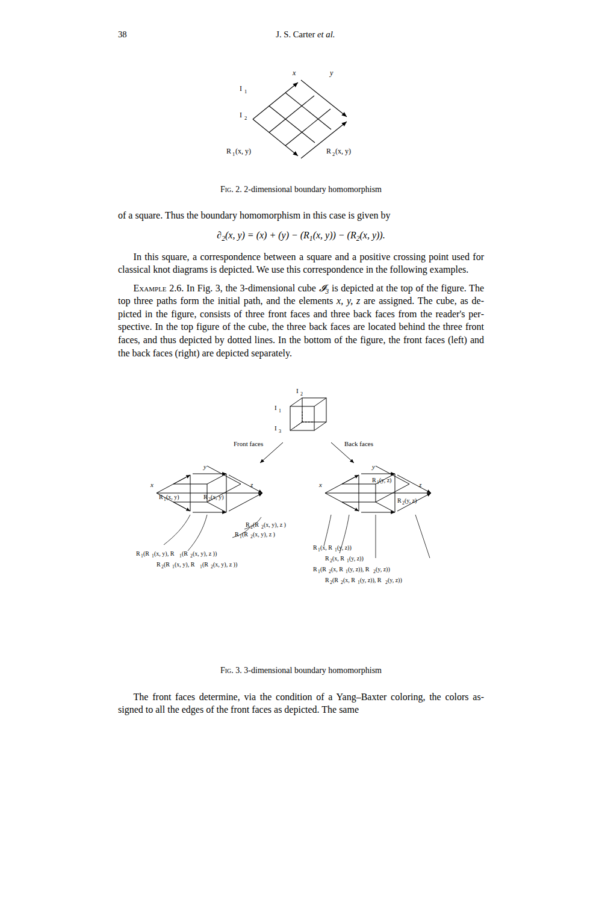38 J. S. Carter et al.
x y I 1 I 2 R 1 (x, y) R 2 (x, y)
Fig. 2. 2-dimensional boundary homomorphism
of a square. Thus the boundary homomorphism in this case is given by
∂2(x, y) = (x) + (y) − (R1(x, y)) − (R2(x, y)).
In this square, a correspondence between a square and a positive crossing point used for classical knot diagrams is depicted. We use this correspondence in the following examples.
Example 2.6. In Fig. 3, the 3-dimensional cube 𝓘3 is depicted at the top of the figure. The top three paths form the initial path, and the elements x, y, z are assigned. The cube, as depicted in the figure, consists of three front faces and three back faces from the reader's perspective. In the top figure of the cube, the three back faces are located behind the three front faces, and thus depicted by dotted lines. In the bottom of the figure, the front faces (left) and the back faces (right) are depicted separately.
I 1 I 2 I 3 Front faces Back faces y x z R 1 (x, y) R 2 (x, y) R 2 (R 2 (x, y), z ) R 1 (R 2 (x, y), z ) R 1 (R 1 (x, y), R 1 (R 2 (x, y), z )) R 2 (R 1 (x, y), R 1 (R 2 (x, y), z )) y x z R 1 (y, z) R 2 (y, z) R 1 (x, R 1 (y, z)) R 2 (x, R 1 (y, z)) R 1 (R 2 (x, R 1 (y, z)), R 2 (y, z)) R 2 (R 2 (x, R 1 (y, z)), R 2 (y, z))
Fig. 3. 3-dimensional boundary homomorphism
The front faces determine, via the condition of a Yang–Baxter coloring, the colors assigned to all the edges of the front faces as depicted. The same